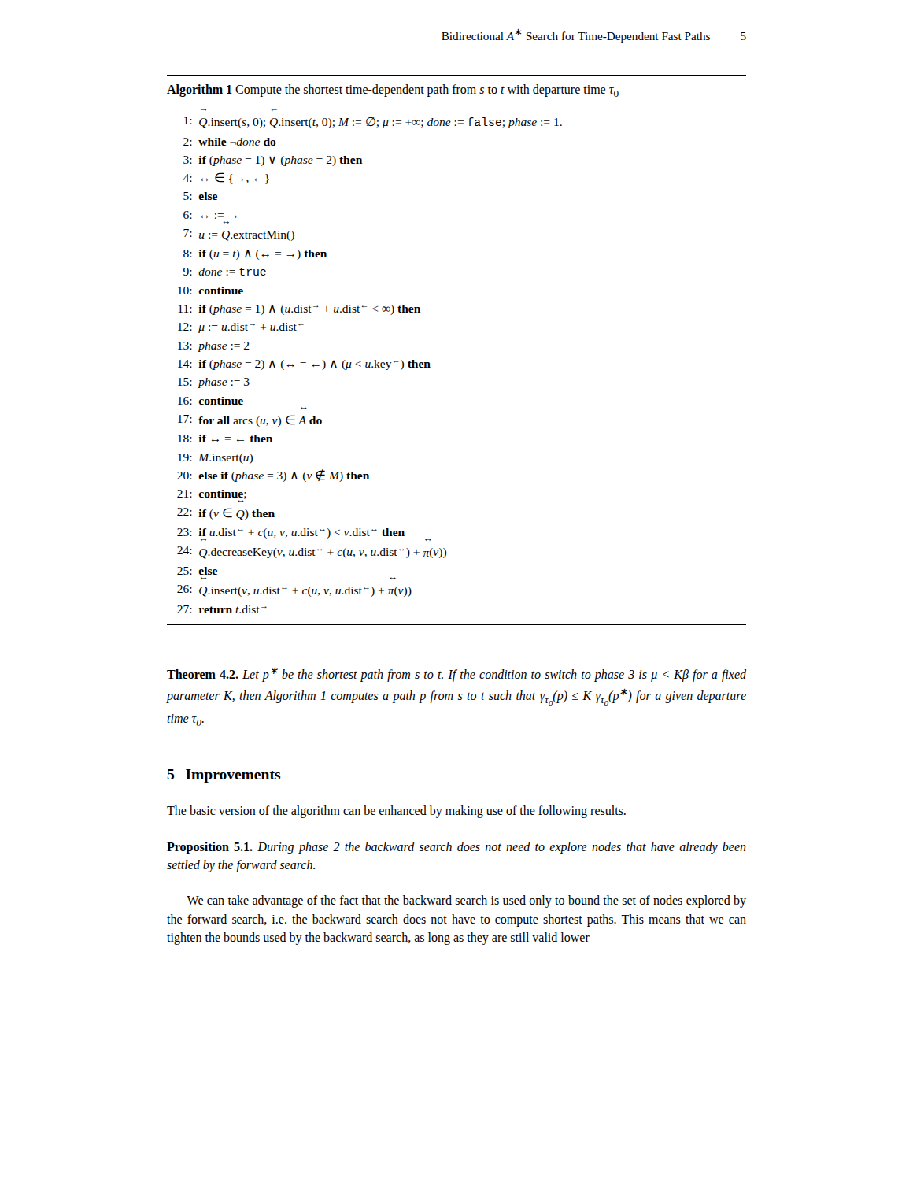Bidirectional A∗ Search for Time-Dependent Fast Paths 5
Algorithm 1 Compute the shortest time-dependent path from s to t with departure time τ0
→Q.insert(s, 0); ←Q.insert(t, 0); M := ∅; μ := +∞; done := false; phase := 1.
while ¬done do
if (phase = 1) ∨ (phase = 2) then
↔ ∈ {→, ←}
else
↔ := →
u := ↔Q.extractMin()
if (u = t) ∧ (↔ = →) then
done := true
continue
if (phase = 1) ∧ (u.dist→ + u.dist← < ∞) then
μ := u.dist→ + u.dist←
phase := 2
if (phase = 2) ∧ (↔ = ←) ∧ (μ < u.key←) then
phase := 3
continue
for all arcs (u, v) ∈ ↔A do
if ↔ = ← then
M.insert(u)
else if (phase = 3) ∧ (v ∉ M) then
continue;
if (v ∈ ↔Q) then
if u.dist↔ + c(u, v, u.dist↔) < v.dist↔ then
↔Q.decreaseKey(v, u.dist↔ + c(u, v, u.dist↔) + ↔π(v))
else
↔Q.insert(v, u.dist↔ + c(u, v, u.dist↔) + ↔π(v))
return t.dist→
Theorem 4.2. Let p∗ be the shortest path from s to t. If the condition to switch to phase 3 is μ < Kβ for a fixed parameter K, then Algorithm 1 computes a path p from s to t such that γτ0(p) ≤ K γτ0(p∗) for a given departure time τ0.
5 Improvements
The basic version of the algorithm can be enhanced by making use of the following results.
Proposition 5.1. During phase 2 the backward search does not need to explore nodes that have already been settled by the forward search.
We can take advantage of the fact that the backward search is used only to bound the set of nodes explored by the forward search, i.e. the backward search does not have to compute shortest paths. This means that we can tighten the bounds used by the backward search, as long as they are still valid lower